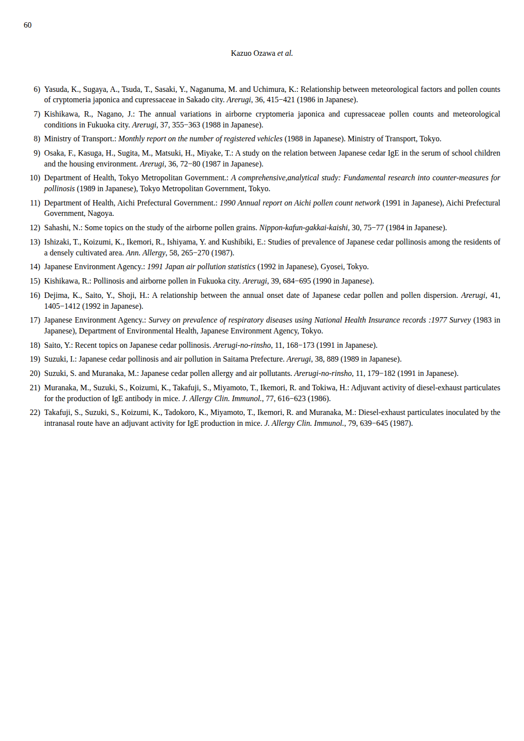60
Kazuo Ozawa et al.
6) Yasuda, K., Sugaya, A., Tsuda, T., Sasaki, Y., Naganuma, M. and Uchimura, K.: Relationship between meteorological factors and pollen counts of cryptomeria japonica and cupressaceae in Sakado city. Arerugi, 36, 415−421 (1986 in Japanese).
7) Kishikawa, R., Nagano, J.: The annual variations in airborne cryptomeria japonica and cupressaceae pollen counts and meteorological conditions in Fukuoka city. Arerugi, 37, 355−363 (1988 in Japanese).
8) Ministry of Transport.: Monthly report on the number of registered vehicles (1988 in Japanese). Ministry of Transport, Tokyo.
9) Osaka, F., Kasuga, H., Sugita, M., Matsuki, H., Miyake, T.: A study on the relation between Japanese cedar IgE in the serum of school children and the housing environment. Arerugi, 36, 72−80 (1987 in Japanese).
10) Department of Health, Tokyo Metropolitan Government.: A comprehensive,analytical study: Fundamental research into counter-measures for pollinosis (1989 in Japanese), Tokyo Metropolitan Government, Tokyo.
11) Department of Health, Aichi Prefectural Government.: 1990 Annual report on Aichi pollen count network (1991 in Japanese), Aichi Prefectural Government, Nagoya.
12) Sahashi, N.: Some topics on the study of the airborne pollen grains. Nippon-kafun-gakkai-kaishi, 30, 75−77 (1984 in Japanese).
13) Ishizaki, T., Koizumi, K., Ikemori, R., Ishiyama, Y. and Kushibiki, E.: Studies of prevalence of Japanese cedar pollinosis among the residents of a densely cultivated area. Ann. Allergy, 58, 265−270 (1987).
14) Japanese Environment Agency.: 1991 Japan air pollution statistics (1992 in Japanese), Gyosei, Tokyo.
15) Kishikawa, R.: Pollinosis and airborne pollen in Fukuoka city. Arerugi, 39, 684−695 (1990 in Japanese).
16) Dejima, K., Saito, Y., Shoji, H.: A relationship between the annual onset date of Japanese cedar pollen and pollen dispersion. Arerugi, 41, 1405−1412 (1992 in Japanese).
17) Japanese Environment Agency.: Survey on prevalence of respiratory diseases using National Health Insurance records :1977 Survey (1983 in Japanese), Department of Environmental Health, Japanese Environment Agency, Tokyo.
18) Saito, Y.: Recent topics on Japanese cedar pollinosis. Arerugi-no-rinsho, 11, 168−173 (1991 in Japanese).
19) Suzuki, I.: Japanese cedar pollinosis and air pollution in Saitama Prefecture. Arerugi, 38, 889 (1989 in Japanese).
20) Suzuki, S. and Muranaka, M.: Japanese cedar pollen allergy and air pollutants. Arerugi-no-rinsho, 11, 179−182 (1991 in Japanese).
21) Muranaka, M., Suzuki, S., Koizumi, K., Takafuji, S., Miyamoto, T., Ikemori, R. and Tokiwa, H.: Adjuvant activity of diesel-exhaust particulates for the production of IgE antibody in mice. J. Allergy Clin. Immunol., 77, 616−623 (1986).
22) Takafuji, S., Suzuki, S., Koizumi, K., Tadokoro, K., Miyamoto, T., Ikemori, R. and Muranaka, M.: Diesel-exhaust particulates inoculated by the intranasal route have an adjuvant activity for IgE production in mice. J. Allergy Clin. Immunol., 79, 639−645 (1987).